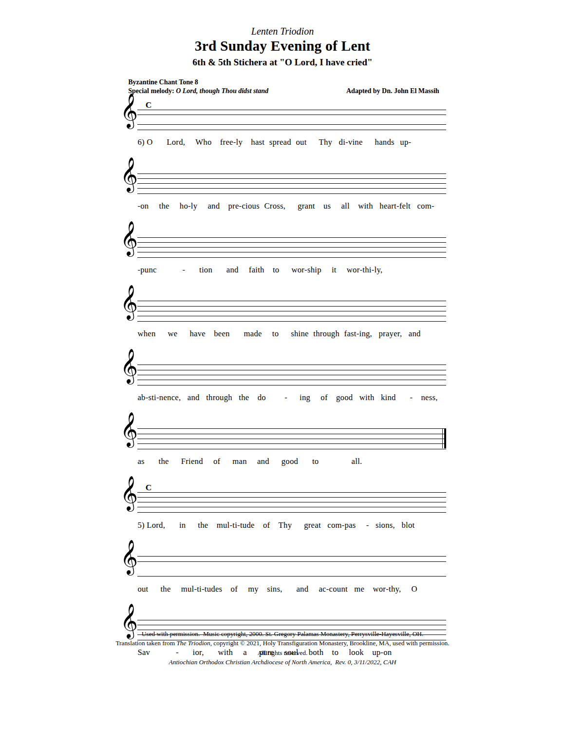Lenten Triodion
3rd Sunday Evening of Lent
6th & 5th Stichera at "O Lord, I have cried"
Byzantine Chant Tone 8
Special melody: O Lord, though Thou didst stand
Adapted by Dn. John El Massih
𝄞
C
6) O Lord, Who free‑ly hast spread out Thy di‑vine hands up‑
𝄞
‑on the ho‑ly and pre‑cious Cross, grant us all with heart‑felt com‑
𝄞
‑punc ‑ tion and faith to wor‑ship it wor‑thi‑ly,
𝄞
when we have been made to shine through fast‑ing, prayer, and
𝄞
ab‑sti‑nence, and through the do ‑ ing of good with kind ‑ ness,
𝄞
as the Friend of man and good to all.
𝄞
C
5) Lord, in the mul‑ti‑tude of Thy great com‑pas ‑ sions, blot
𝄞
out the mul‑ti‑tudes of my sins, and ac‑count me wor‑thy, O
𝄞
Sav ‑ ior, with a pure soul both to look up‑on
Used with permission. Music copyright, 2000. St. Gregory Palamas Monastery, Perrysville-Hayesville, OH.
Translation taken from The Triodion, copyright © 2021, Holy Transfiguration Monastery, Brookline, MA, used with permission. All rights reserved.
Antiochian Orthodox Christian Archdiocese of North America, Rev. 0, 3/11/2022, CAH